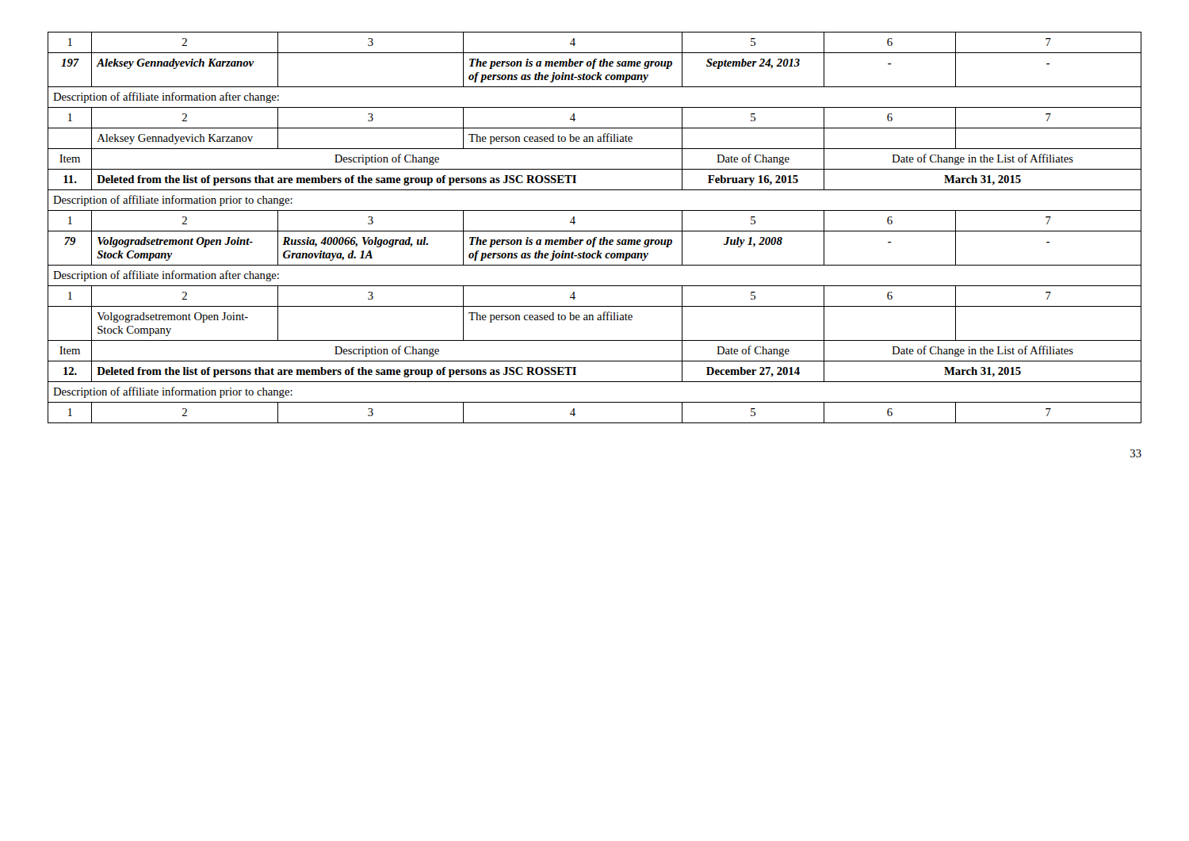| 1 | 2 | 3 | 4 | 5 | 6 | 7 |
| 197 | Aleksey Gennadyevich Karzanov | | The person is a member of the same group of persons as the joint-stock company | September 24, 2013 | - | - |
| Description of affiliate information after change: |
| 1 | 2 | 3 | 4 | 5 | 6 | 7 |
| | Aleksey Gennadyevich Karzanov | | The person ceased to be an affiliate | | | |
| Item | Description of Change | Date of Change | Date of Change in the List of Affiliates |
| 11. | Deleted from the list of persons that are members of the same group of persons as JSC ROSSETI | February 16, 2015 | March 31, 2015 |
| Description of affiliate information prior to change: |
| 1 | 2 | 3 | 4 | 5 | 6 | 7 |
| 79 | Volgogradsetremont Open Joint-Stock Company | Russia, 400066, Volgograd, ul. Granovitaya, d. 1A | The person is a member of the same group of persons as the joint-stock company | July 1, 2008 | - | - |
| Description of affiliate information after change: |
| 1 | 2 | 3 | 4 | 5 | 6 | 7 |
| | Volgogradsetremont Open Joint-Stock Company | | The person ceased to be an affiliate | | | |
| Item | Description of Change | Date of Change | Date of Change in the List of Affiliates |
| 12. | Deleted from the list of persons that are members of the same group of persons as JSC ROSSETI | December 27, 2014 | March 31, 2015 |
| Description of affiliate information prior to change: |
| 1 | 2 | 3 | 4 | 5 | 6 | 7 |
33